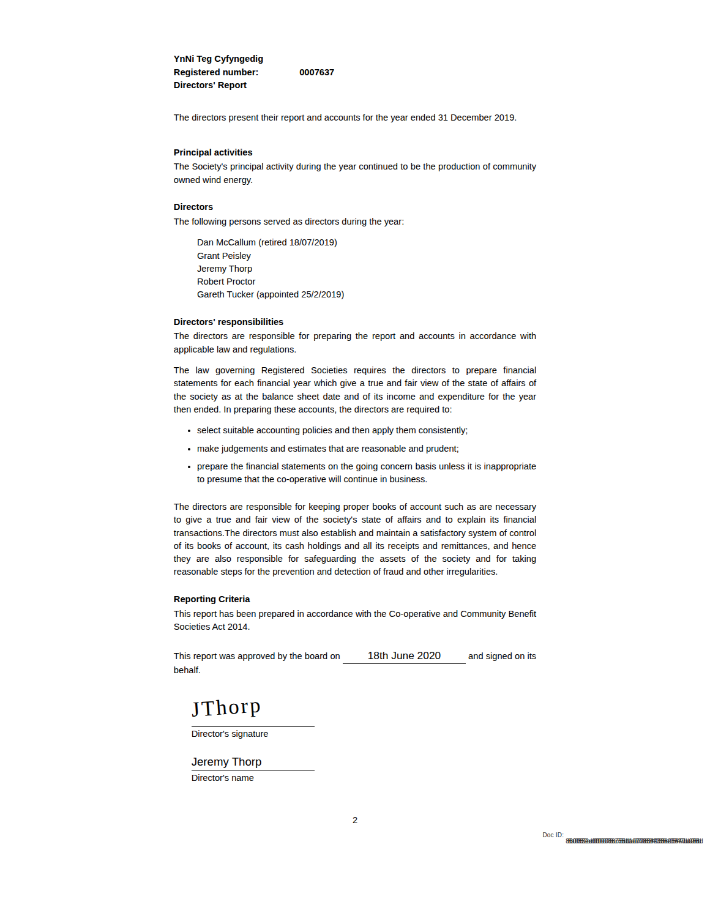YnNi Teg Cyfyngedig
Registered number:
0007637
Directors' Report
The directors present their report and accounts for the year ended 31 December 2019.
Principal activities
The Society's principal activity during the year continued to be the production of community owned wind energy.
Directors
The following persons served as directors during the year:
Dan McCallum (retired 18/07/2019)
Grant Peisley
Jeremy Thorp
Robert Proctor
Gareth Tucker (appointed 25/2/2019)
Directors' responsibilities
The directors are responsible for preparing the report and accounts in accordance with applicable law and regulations.
The law governing Registered Societies requires the directors to prepare financial statements for each financial year which give a true and fair view of the state of affairs of the society as at the balance sheet date and of its income and expenditure for the year then ended. In preparing these accounts, the directors are required to:
select suitable accounting policies and then apply them consistently;
make judgements and estimates that are reasonable and prudent;
prepare the financial statements on the going concern basis unless it is inappropriate to presume that the co-operative will continue in business.
The directors are responsible for keeping proper books of account such as are necessary to give a true and fair view of the society's state of affairs and to explain its financial transactions.The directors must also establish and maintain a satisfactory system of control of its books of account, its cash holdings and all its receipts and remittances, and hence they are also responsible for safeguarding the assets of the society and for taking reasonable steps for the prevention and detection of fraud and other irregularities.
Reporting Criteria
This report has been prepared in accordance with the Co-operative and Community Benefit Societies Act 2014.
This report was approved by the board on 18th June 2020 and signed on its behalf.
J T h o r p
Director's signature
Jeremy Thorp
Director's name
2
Doc ID: 800f52ed0f9078c75b1a079834238e2547da98d 8a0f52ed0f9078c75b1a079834238e2547da98d 800f52ed0f9078c75b1a079834238e2547da98d